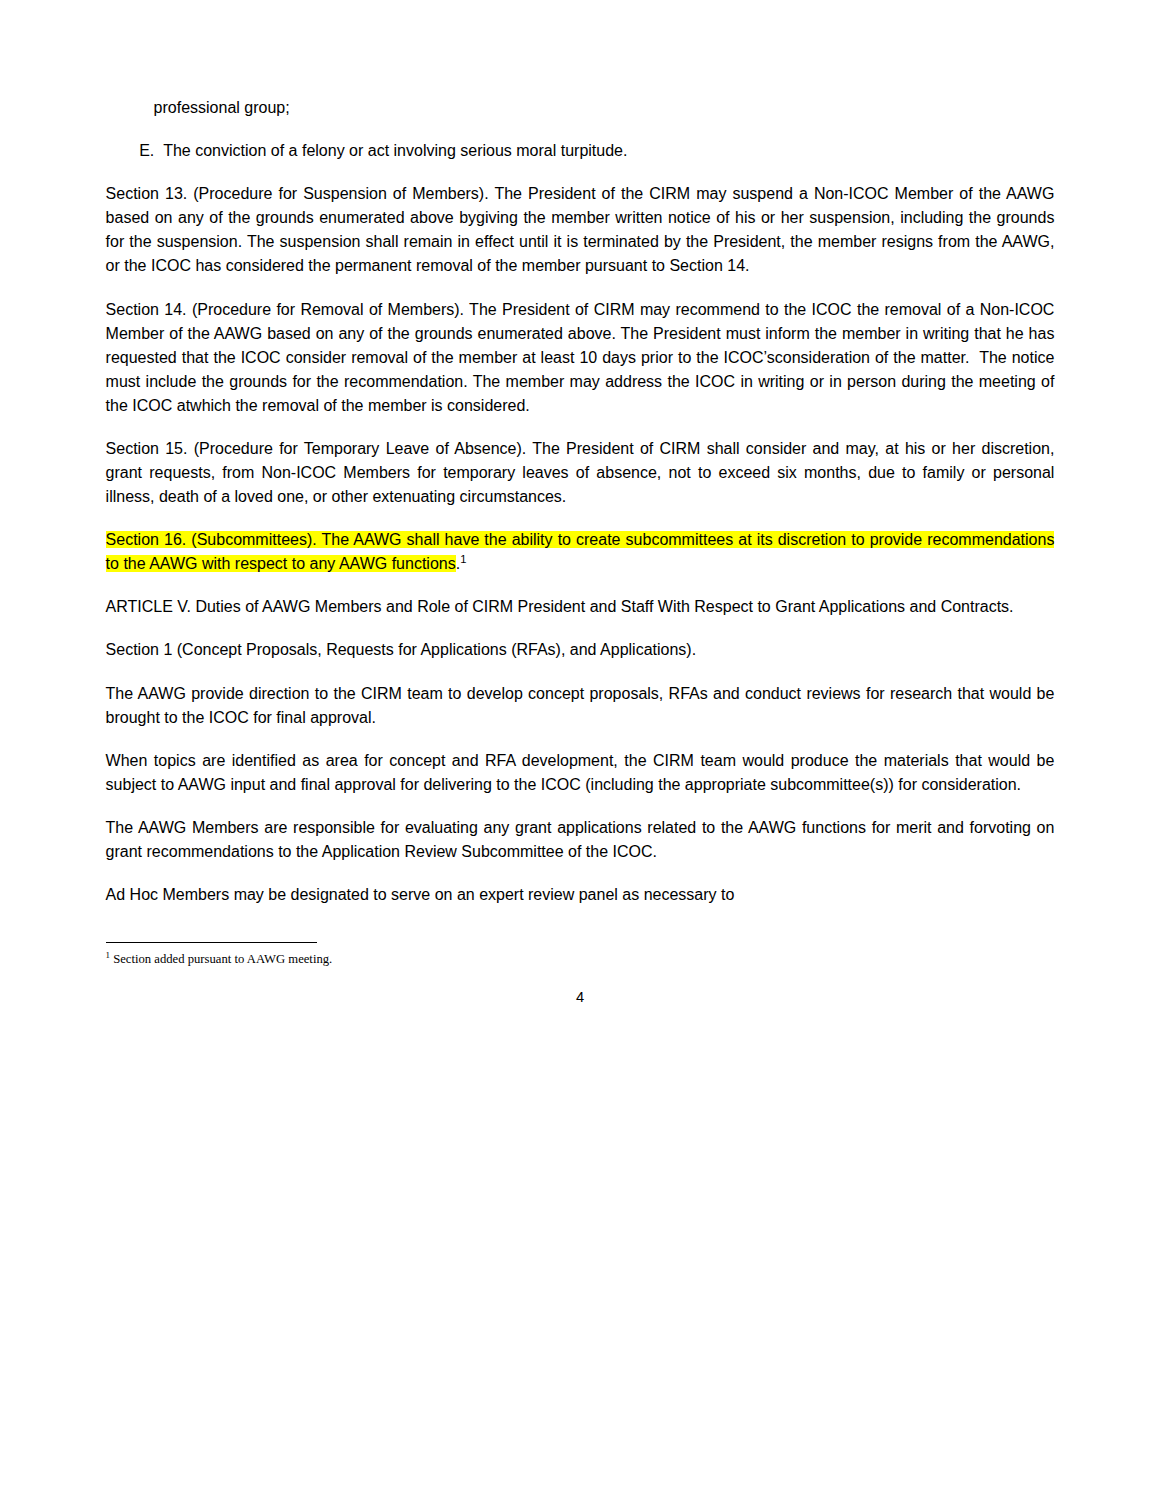professional group;
E. The conviction of a felony or act involving serious moral turpitude.
Section 13. (Procedure for Suspension of Members). The President of the CIRM may suspend a Non-ICOC Member of the AAWG based on any of the grounds enumerated above bygiving the member written notice of his or her suspension, including the grounds for the suspension. The suspension shall remain in effect until it is terminated by the President, the member resigns from the AAWG, or the ICOC has considered the permanent removal of the member pursuant to Section 14.
Section 14. (Procedure for Removal of Members). The President of CIRM may recommend to the ICOC the removal of a Non-ICOC Member of the AAWG based on any of the grounds enumerated above. The President must inform the member in writing that he has requested that the ICOC consider removal of the member at least 10 days prior to the ICOC’sconsideration of the matter. The notice must include the grounds for the recommendation. The member may address the ICOC in writing or in person during the meeting of the ICOC atwhich the removal of the member is considered.
Section 15. (Procedure for Temporary Leave of Absence). The President of CIRM shall consider and may, at his or her discretion, grant requests, from Non-ICOC Members for temporary leaves of absence, not to exceed six months, due to family or personal illness, death of a loved one, or other extenuating circumstances.
Section 16. (Subcommittees). The AAWG shall have the ability to create subcommittees at its discretion to provide recommendations to the AAWG with respect to any AAWG functions.1
ARTICLE V. Duties of AAWG Members and Role of CIRM President and Staff With Respect to Grant Applications and Contracts.
Section 1 (Concept Proposals, Requests for Applications (RFAs), and Applications).
The AAWG provide direction to the CIRM team to develop concept proposals, RFAs and conduct reviews for research that would be brought to the ICOC for final approval.
When topics are identified as area for concept and RFA development, the CIRM team would produce the materials that would be subject to AAWG input and final approval for delivering to the ICOC (including the appropriate subcommittee(s)) for consideration.
The AAWG Members are responsible for evaluating any grant applications related to the AAWG functions for merit and forvoting on grant recommendations to the Application Review Subcommittee of the ICOC.
Ad Hoc Members may be designated to serve on an expert review panel as necessary to
1 Section added pursuant to AAWG meeting.
4